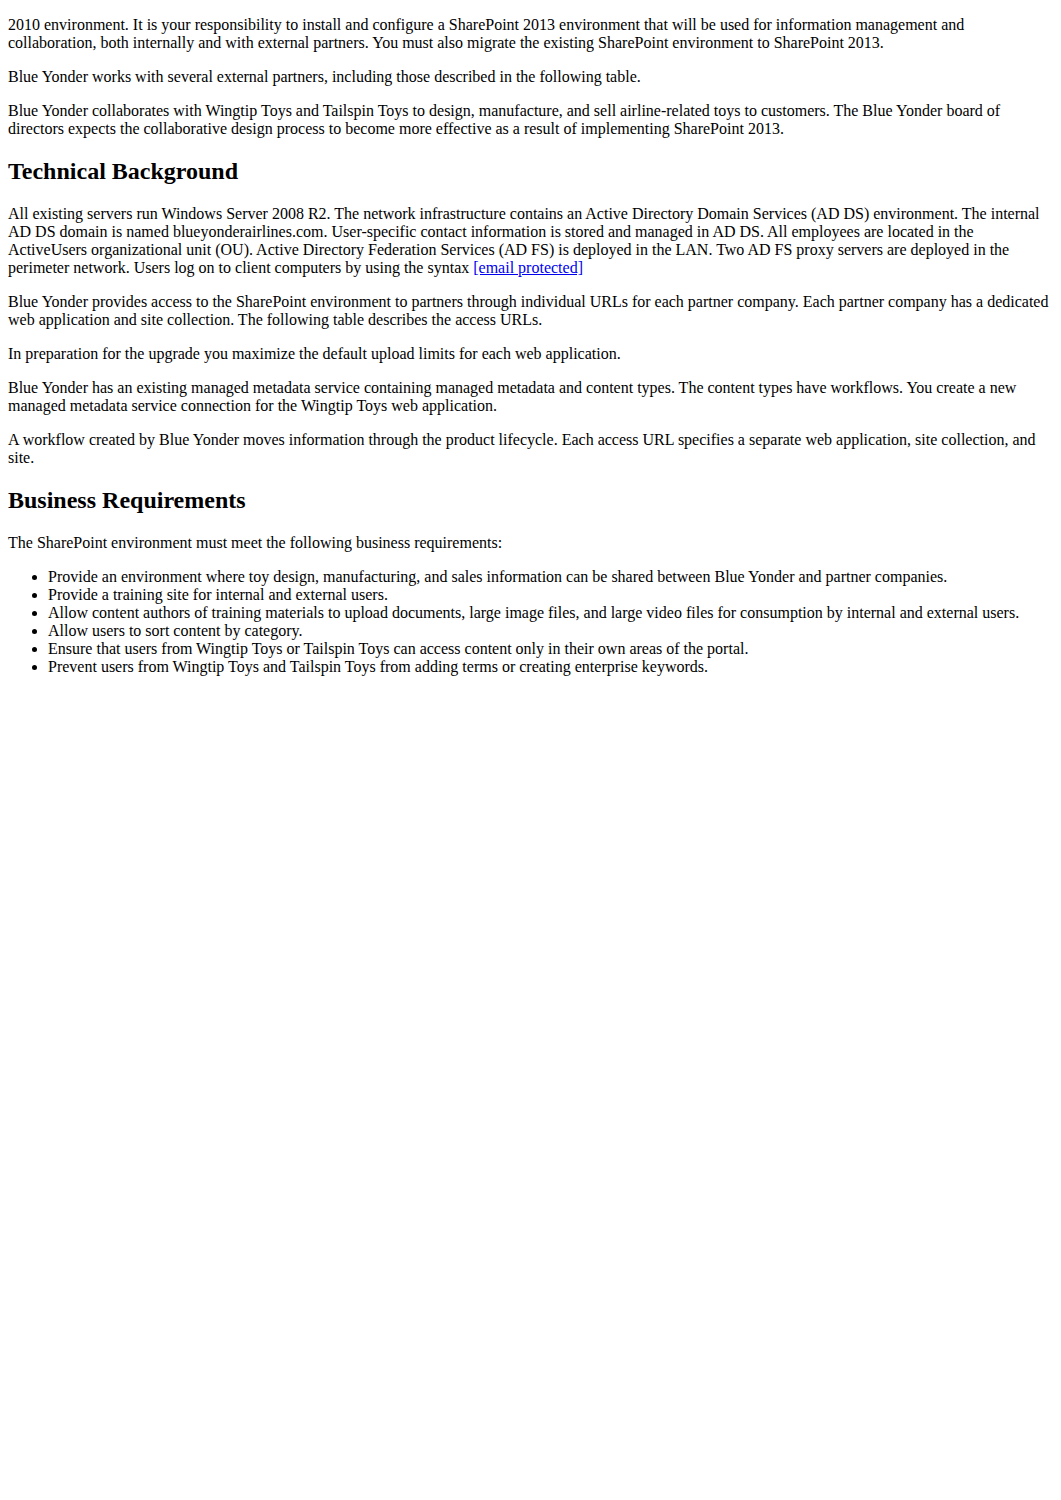2010 environment. It is your responsibility to install and configure a SharePoint 2013 environment that will be used for information management and collaboration, both internally and with external partners. You must also migrate the existing SharePoint environment to SharePoint 2013.
Blue Yonder works with several external partners, including those described in the following table.
Blue Yonder collaborates with Wingtip Toys and Tailspin Toys to design, manufacture, and sell airline-related toys to customers. The Blue Yonder board of directors expects the collaborative design process to become more effective as a result of implementing SharePoint 2013.
Technical Background
All existing servers run Windows Server 2008 R2. The network infrastructure contains an Active Directory Domain Services (AD DS) environment. The internal AD DS domain is named blueyonderairlines.com. User-specific contact information is stored and managed in AD DS. All employees are located in the ActiveUsers organizational unit (OU). Active Directory Federation Services (AD FS) is deployed in the LAN. Two AD FS proxy servers are deployed in the perimeter network. Users log on to client computers by using the syntax [email protected]
Blue Yonder provides access to the SharePoint environment to partners through individual URLs for each partner company. Each partner company has a dedicated web application and site collection. The following table describes the access URLs.
In preparation for the upgrade you maximize the default upload limits for each web application.
Blue Yonder has an existing managed metadata service containing managed metadata and content types. The content types have workflows. You create a new managed metadata service connection for the Wingtip Toys web application.
A workflow created by Blue Yonder moves information through the product lifecycle. Each access URL specifies a separate web application, site collection, and site.
Business Requirements
The SharePoint environment must meet the following business requirements:
Provide an environment where toy design, manufacturing, and sales information can be shared between Blue Yonder and partner companies.
Provide a training site for internal and external users.
Allow content authors of training materials to upload documents, large image files, and large video files for consumption by internal and external users.
Allow users to sort content by category.
Ensure that users from Wingtip Toys or Tailspin Toys can access content only in their own areas of the portal.
Prevent users from Wingtip Toys and Tailspin Toys from adding terms or creating enterprise keywords.